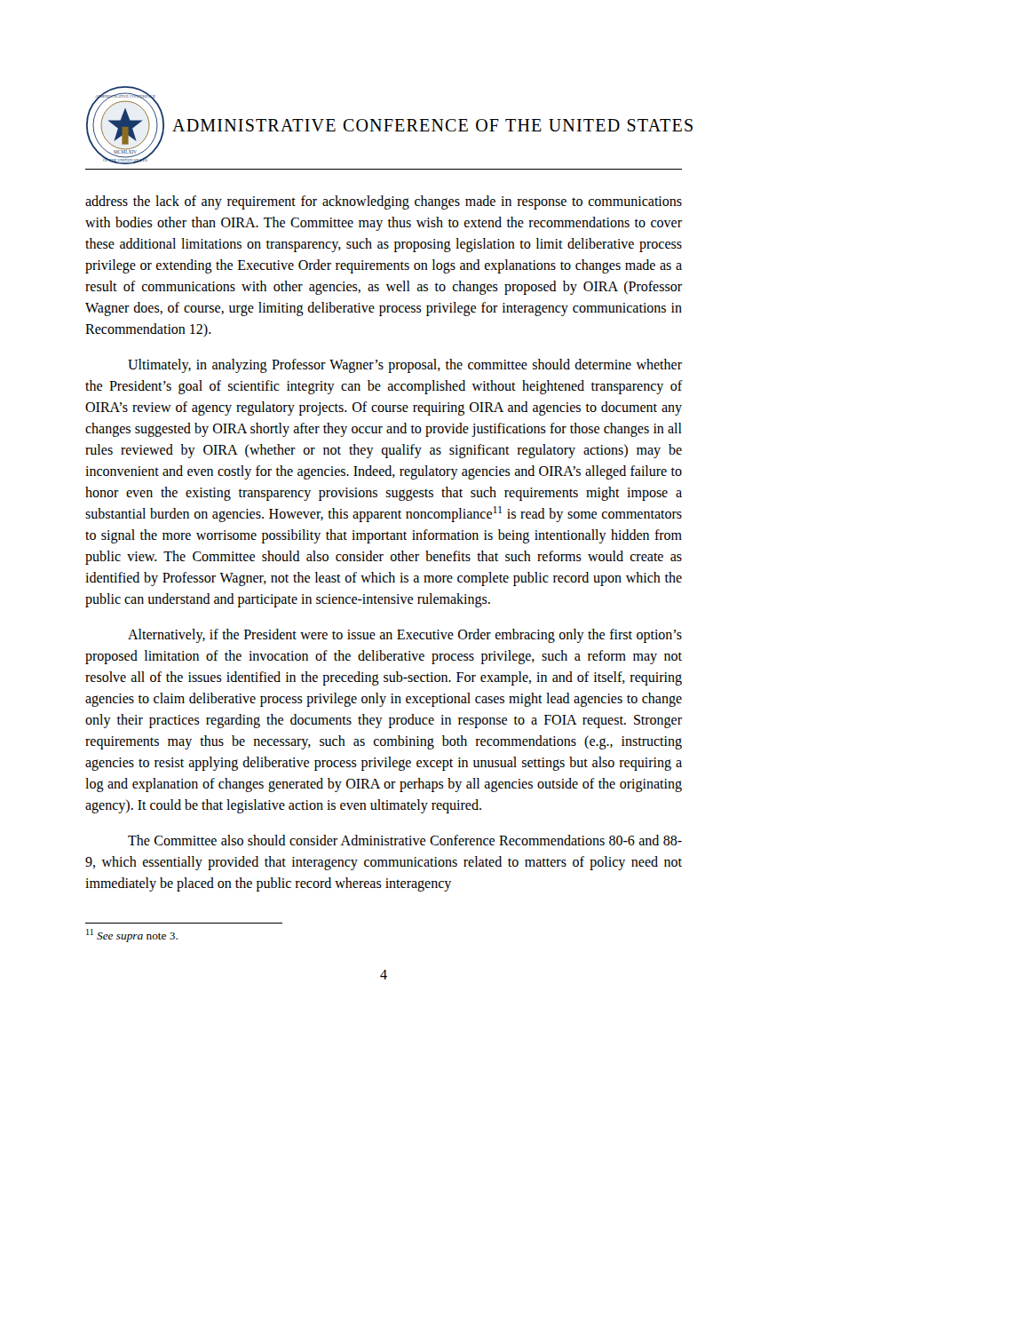MCMLXIV ADMINISTRATIVE CONFERENCE OF THE UNITED STATES
ADMINISTRATIVE CONFERENCE OF THE UNITED STATES
address the lack of any requirement for acknowledging changes made in response to communications with bodies other than OIRA. The Committee may thus wish to extend the recommendations to cover these additional limitations on transparency, such as proposing legislation to limit deliberative process privilege or extending the Executive Order requirements on logs and explanations to changes made as a result of communications with other agencies, as well as to changes proposed by OIRA (Professor Wagner does, of course, urge limiting deliberative process privilege for interagency communications in Recommendation 12).
Ultimately, in analyzing Professor Wagner’s proposal, the committee should determine whether the President’s goal of scientific integrity can be accomplished without heightened transparency of OIRA’s review of agency regulatory projects. Of course requiring OIRA and agencies to document any changes suggested by OIRA shortly after they occur and to provide justifications for those changes in all rules reviewed by OIRA (whether or not they qualify as significant regulatory actions) may be inconvenient and even costly for the agencies. Indeed, regulatory agencies and OIRA’s alleged failure to honor even the existing transparency provisions suggests that such requirements might impose a substantial burden on agencies. However, this apparent noncompliance11 is read by some commentators to signal the more worrisome possibility that important information is being intentionally hidden from public view. The Committee should also consider other benefits that such reforms would create as identified by Professor Wagner, not the least of which is a more complete public record upon which the public can understand and participate in science-intensive rulemakings.
Alternatively, if the President were to issue an Executive Order embracing only the first option’s proposed limitation of the invocation of the deliberative process privilege, such a reform may not resolve all of the issues identified in the preceding sub-section. For example, in and of itself, requiring agencies to claim deliberative process privilege only in exceptional cases might lead agencies to change only their practices regarding the documents they produce in response to a FOIA request. Stronger requirements may thus be necessary, such as combining both recommendations (e.g., instructing agencies to resist applying deliberative process privilege except in unusual settings but also requiring a log and explanation of changes generated by OIRA or perhaps by all agencies outside of the originating agency). It could be that legislative action is even ultimately required.
The Committee also should consider Administrative Conference Recommendations 80-6 and 88-9, which essentially provided that interagency communications related to matters of policy need not immediately be placed on the public record whereas interagency
11 See supra note 3.
4